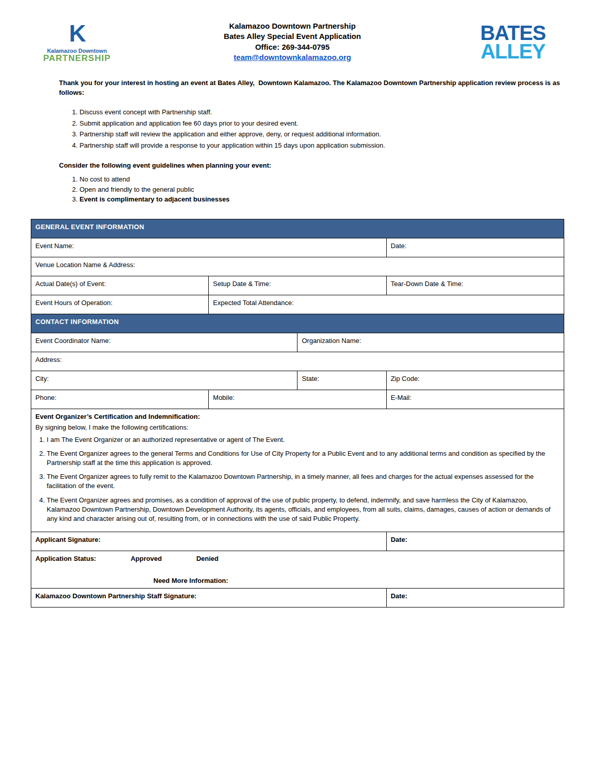K
Kalamazoo Downtown
PARTNERSHIP
Kalamazoo Downtown Partnership
Bates Alley Special Event Application
Office: 269-344-0795
team@downtownkalamazoo.org
BATES
ALLEY
Thank you for your interest in hosting an event at Bates Alley, Downtown Kalamazoo. The Kalamazoo Downtown Partnership application review process is as follows:
Discuss event concept with Partnership staff.
Submit application and application fee 60 days prior to your desired event.
Partnership staff will review the application and either approve, deny, or request additional information.
Partnership staff will provide a response to your application within 15 days upon application submission.
Consider the following event guidelines when planning your event:
No cost to attend
Open and friendly to the general public
Event is complimentary to adjacent businesses
| GENERAL EVENT INFORMATION |
| --- |
| Event Name: | Date: |
| Venue Location Name & Address: |
| Actual Date(s) of Event: | Setup Date & Time: | Tear-Down Date & Time: |
| Event Hours of Operation: | Expected Total Attendance: |
| CONTACT INFORMATION |
| Event Coordinator Name: | Organization Name: |
| Address: |
| City: | State: | Zip Code: |
| Phone: | Mobile: | E-Mail: |
| Event Organizer’s Certification and Indemnification: By signing below, I make the following certifications: I am The Event Organizer or an authorized representative or agent of The Event. The Event Organizer agrees to the general Terms and Conditions for Use of City Property for a Public Event and to any additional terms and condition as specified by the Partnership staff at the time this application is approved. The Event Organizer agrees to fully remit to the Kalamazoo Downtown Partnership, in a timely manner, all fees and charges for the actual expenses assessed for the facilitation of the event. The Event Organizer agrees and promises, as a condition of approval of the use of public property, to defend, indemnify, and save harmless the City of Kalamazoo, Kalamazoo Downtown Partnership, Downtown Development Authority, its agents, officials, and employees, from all suits, claims, damages, causes of action or demands of any kind and character arising out of, resulting from, or in connections with the use of said Public Property. |
| Applicant Signature: | Date: |
| Application Status: Approved Denied Need More Information: |
| Kalamazoo Downtown Partnership Staff Signature: | Date: |